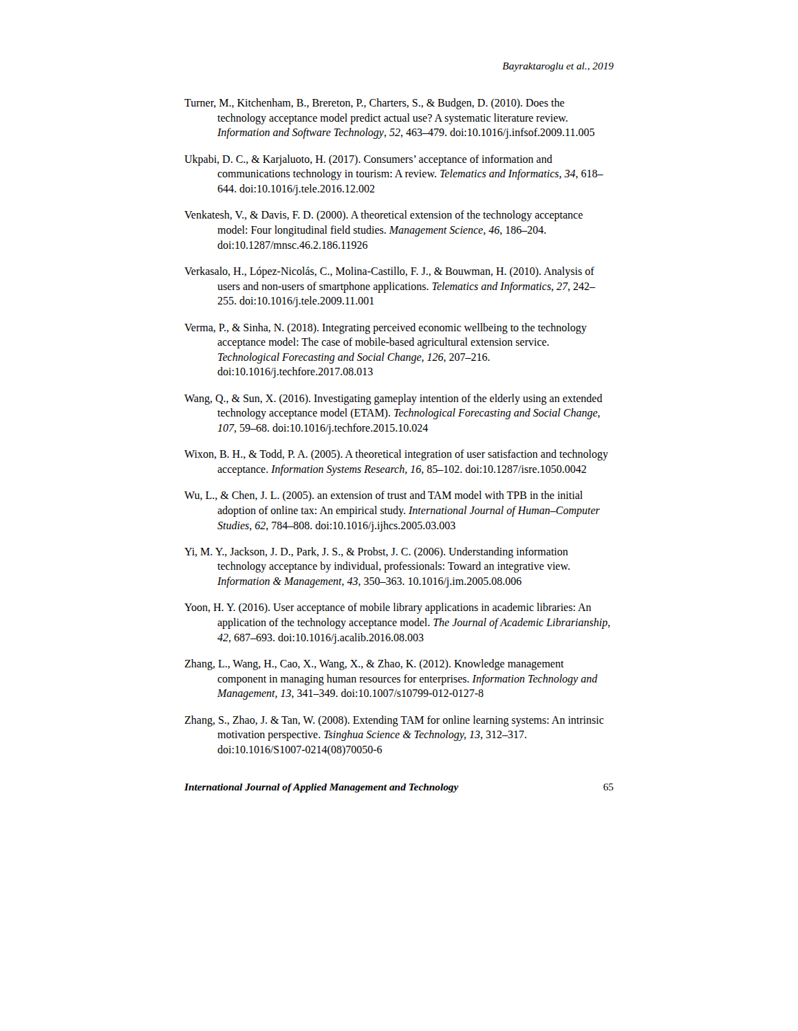Bayraktaroglu et al., 2019
Turner, M., Kitchenham, B., Brereton, P., Charters, S., & Budgen, D. (2010). Does the technology acceptance model predict actual use? A systematic literature review. Information and Software Technology, 52, 463–479. doi:10.1016/j.infsof.2009.11.005
Ukpabi, D. C., & Karjaluoto, H. (2017). Consumers’ acceptance of information and communications technology in tourism: A review. Telematics and Informatics, 34, 618–644. doi:10.1016/j.tele.2016.12.002
Venkatesh, V., & Davis, F. D. (2000). A theoretical extension of the technology acceptance model: Four longitudinal field studies. Management Science, 46, 186–204. doi:10.1287/mnsc.46.2.186.11926
Verkasalo, H., López-Nicolás, C., Molina-Castillo, F. J., & Bouwman, H. (2010). Analysis of users and non-users of smartphone applications. Telematics and Informatics, 27, 242–255. doi:10.1016/j.tele.2009.11.001
Verma, P., & Sinha, N. (2018). Integrating perceived economic wellbeing to the technology acceptance model: The case of mobile-based agricultural extension service. Technological Forecasting and Social Change, 126, 207–216. doi:10.1016/j.techfore.2017.08.013
Wang, Q., & Sun, X. (2016). Investigating gameplay intention of the elderly using an extended technology acceptance model (ETAM). Technological Forecasting and Social Change, 107, 59–68. doi:10.1016/j.techfore.2015.10.024
Wixon, B. H., & Todd, P. A. (2005). A theoretical integration of user satisfaction and technology acceptance. Information Systems Research, 16, 85–102. doi:10.1287/isre.1050.0042
Wu, L., & Chen, J. L. (2005). an extension of trust and TAM model with TPB in the initial adoption of online tax: An empirical study. International Journal of Human–Computer Studies, 62, 784–808. doi:10.1016/j.ijhcs.2005.03.003
Yi, M. Y., Jackson, J. D., Park, J. S., & Probst, J. C. (2006). Understanding information technology acceptance by individual, professionals: Toward an integrative view. Information & Management, 43, 350–363. 10.1016/j.im.2005.08.006
Yoon, H. Y. (2016). User acceptance of mobile library applications in academic libraries: An application of the technology acceptance model. The Journal of Academic Librarianship, 42, 687–693. doi:10.1016/j.acalib.2016.08.003
Zhang, L., Wang, H., Cao, X., Wang, X., & Zhao, K. (2012). Knowledge management component in managing human resources for enterprises. Information Technology and Management, 13, 341–349. doi:10.1007/s10799-012-0127-8
Zhang, S., Zhao, J. & Tan, W. (2008). Extending TAM for online learning systems: An intrinsic motivation perspective. Tsinghua Science & Technology, 13, 312–317. doi:10.1016/S1007-0214(08)70050-6
International Journal of Applied Management and Technology 65